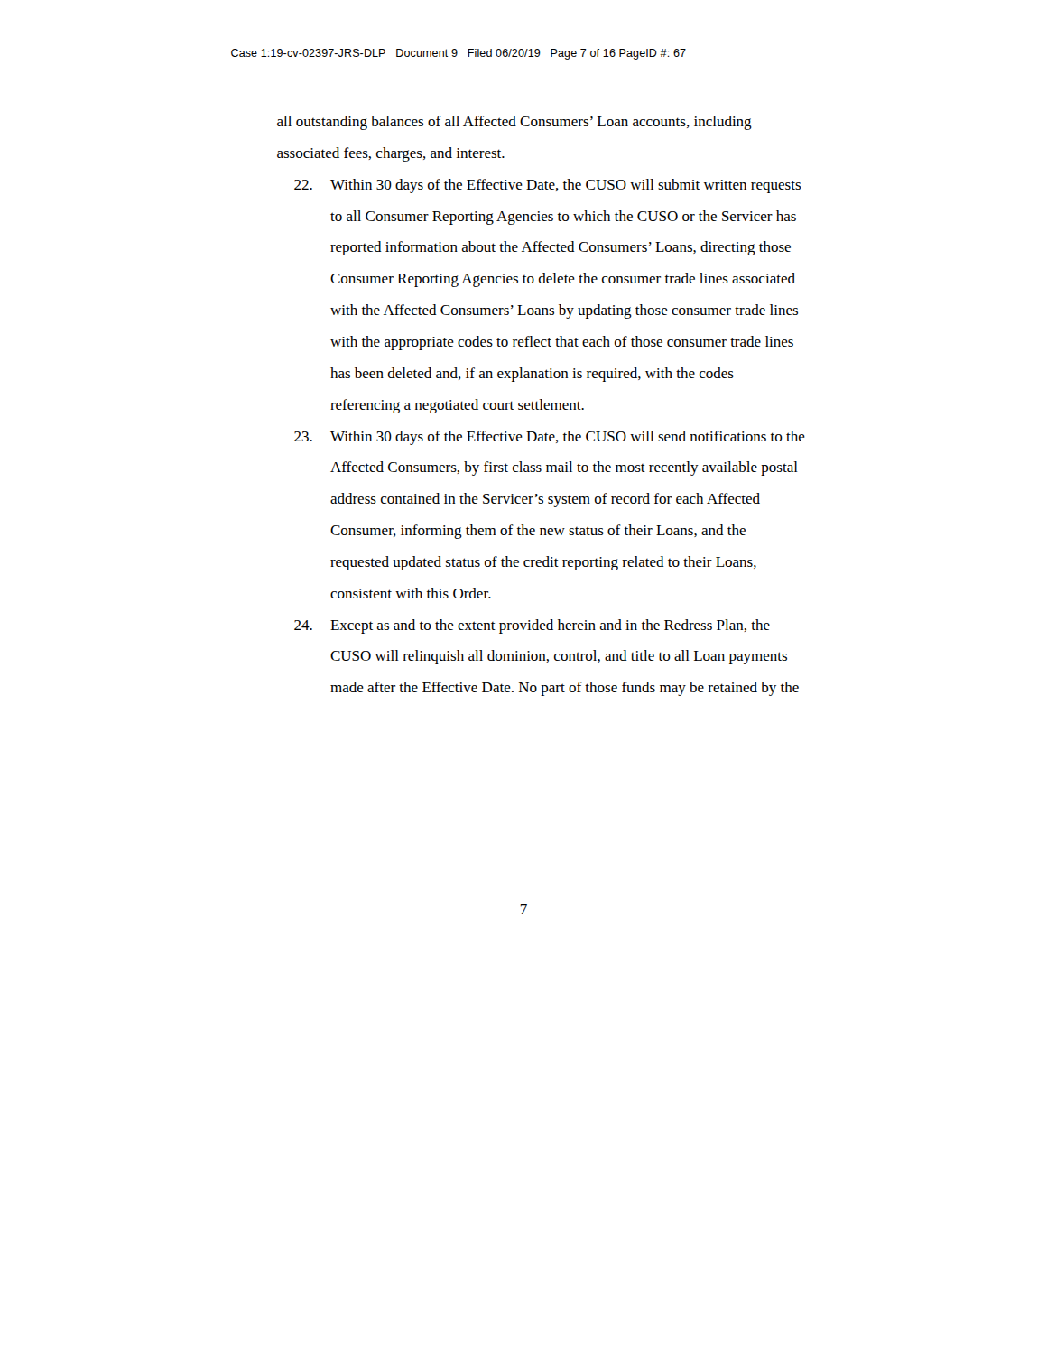Case 1:19-cv-02397-JRS-DLP Document 9 Filed 06/20/19 Page 7 of 16 PageID #: 67
all outstanding balances of all Affected Consumers’ Loan accounts, including associated fees, charges, and interest.
22. Within 30 days of the Effective Date, the CUSO will submit written requests to all Consumer Reporting Agencies to which the CUSO or the Servicer has reported information about the Affected Consumers’ Loans, directing those Consumer Reporting Agencies to delete the consumer trade lines associated with the Affected Consumers’ Loans by updating those consumer trade lines with the appropriate codes to reflect that each of those consumer trade lines has been deleted and, if an explanation is required, with the codes referencing a negotiated court settlement.
23. Within 30 days of the Effective Date, the CUSO will send notifications to the Affected Consumers, by first class mail to the most recently available postal address contained in the Servicer’s system of record for each Affected Consumer, informing them of the new status of their Loans, and the requested updated status of the credit reporting related to their Loans, consistent with this Order.
24. Except as and to the extent provided herein and in the Redress Plan, the CUSO will relinquish all dominion, control, and title to all Loan payments made after the Effective Date. No part of those funds may be retained by the
7